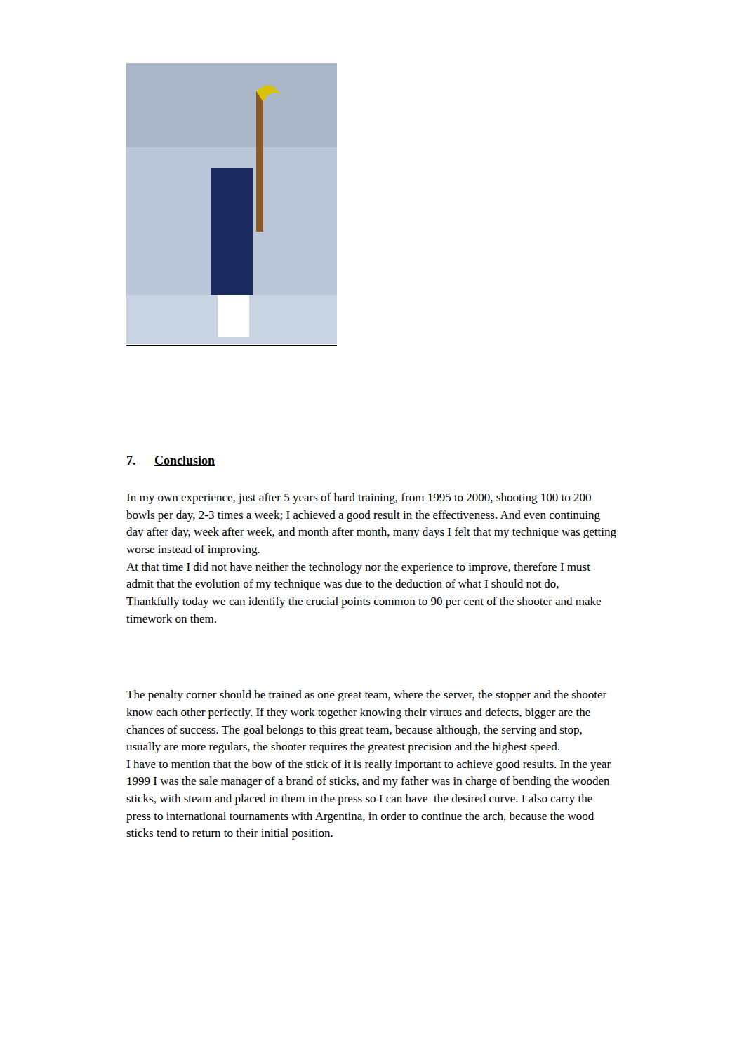7. Conclusion
In my own experience, just after 5 years of hard training, from 1995 to 2000, shooting 100 to 200 bowls per day, 2-3 times a week; I achieved a good result in the effectiveness. And even continuing day after day, week after week, and month after month, many days I felt that my technique was getting worse instead of improving.
At that time I did not have neither the technology nor the experience to improve, therefore I must admit that the evolution of my technique was due to the deduction of what I should not do,
Thankfully today we can identify the crucial points common to 90 per cent of the shooter and make timework on them.
The penalty corner should be trained as one great team, where the server, the stopper and the shooter know each other perfectly. If they work together knowing their virtues and defects, bigger are the chances of success. The goal belongs to this great team, because although, the serving and stop, usually are more regulars, the shooter requires the greatest precision and the highest speed.
I have to mention that the bow of the stick of it is really important to achieve good results. In the year 1999 I was the sale manager of a brand of sticks, and my father was in charge of bending the wooden sticks, with steam and placed in them in the press so I can have the desired curve. I also carry the press to international tournaments with Argentina, in order to continue the arch, because the wood sticks tend to return to their initial position.